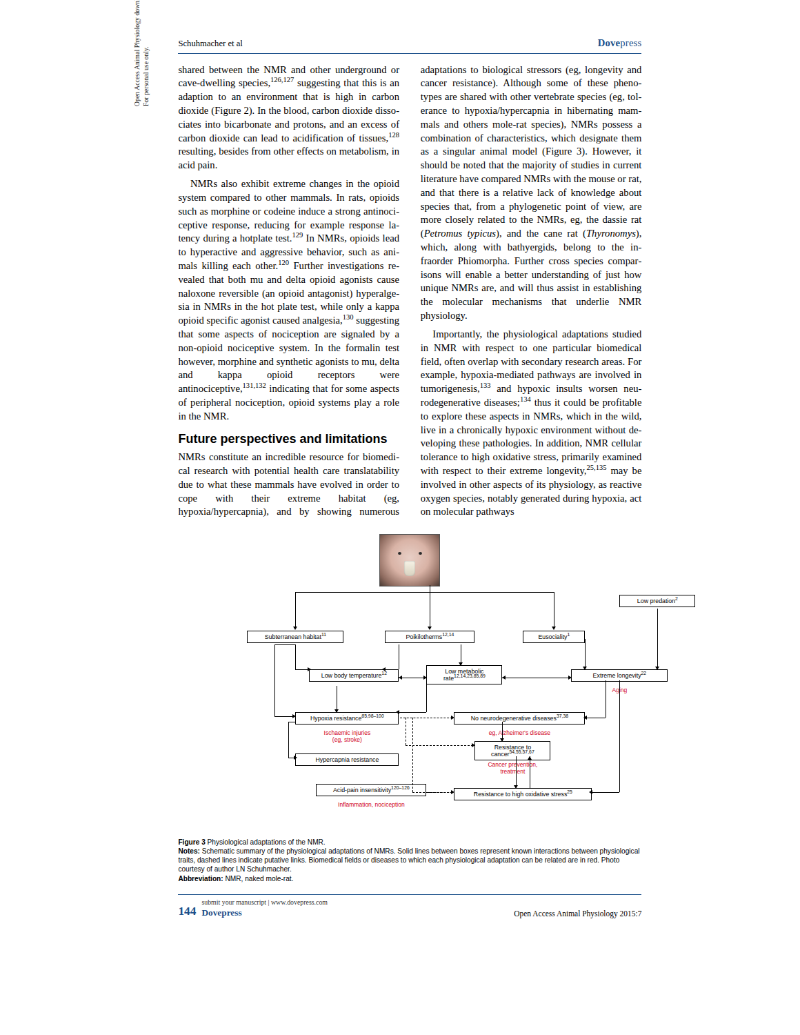Open Access Animal Physiology downloaded from https://www.dovepress.com/ by 131.111.184.102 on 07-Sep-2017
For personal use only.
Schuhmacher et al
Dove press
shared between the NMR and other underground or cave-dwelling species,126,127 suggesting that this is an adaption to an environment that is high in carbon dioxide (Figure 2). In the blood, carbon dioxide dissociates into bicarbonate and protons, and an excess of carbon dioxide can lead to acidification of tissues,128 resulting, besides from other effects on metabolism, in acid pain.
NMRs also exhibit extreme changes in the opioid system compared to other mammals. In rats, opioids such as morphine or codeine induce a strong antinociceptive response, reducing for example response latency during a hotplate test.129 In NMRs, opioids lead to hyperactive and aggressive behavior, such as animals killing each other.120 Further investigations revealed that both mu and delta opioid agonists cause naloxone reversible (an opioid antagonist) hyperalgesia in NMRs in the hot plate test, while only a kappa opioid specific agonist caused analgesia,130 suggesting that some aspects of nociception are signaled by a non-opioid nociceptive system. In the formalin test however, morphine and synthetic agonists to mu, delta and kappa opioid receptors were antinociceptive,131,132 indicating that for some aspects of peripheral nociception, opioid systems play a role in the NMR.
Future perspectives and limitations
NMRs constitute an incredible resource for biomedical research with potential health care translatability due to what these mammals have evolved in order to cope with their extreme habitat (eg, hypoxia/hypercapnia), and by showing numerous adaptations to biological stressors (eg, longevity and cancer resistance). Although some of these phenotypes are shared with other vertebrate species (eg, tolerance to hypoxia/hypercapnia in hibernating mammals and others mole-rat species), NMRs possess a combination of characteristics, which designate them as a singular animal model (Figure 3). However, it should be noted that the majority of studies in current literature have compared NMRs with the mouse or rat, and that there is a relative lack of knowledge about species that, from a phylogenetic point of view, are more closely related to the NMRs, eg, the dassie rat (Petromus typicus), and the cane rat (Thyronomys), which, along with bathyergids, belong to the infraorder Phiomorpha. Further cross species comparisons will enable a better understanding of just how unique NMRs are, and will thus assist in establishing the molecular mechanisms that underlie NMR physiology.
Importantly, the physiological adaptations studied in NMR with respect to one particular biomedical field, often overlap with secondary research areas. For example, hypoxia-mediated pathways are involved in tumorigenesis,133 and hypoxic insults worsen neurodegenerative diseases;134 thus it could be profitable to explore these aspects in NMRs, which in the wild, live in a chronically hypoxic environment without developing these pathologies. In addition, NMR cellular tolerance to high oxidative stress, primarily examined with respect to their extreme longevity,25,135 may be involved in other aspects of its physiology, as reactive oxygen species, notably generated during hypoxia, act on molecular pathways
Low predation2
Subterranean habitat11
Poikilotherms12,14
Eusociality1
Low body temperature12
Low metabolic rate12,14,23,85,89
Extreme longevity22
Aging
Hypoxia resistance85,98–100
Ischaemic injuries
(eg, stroke)
No neurodegenerative diseases37,38
eg, Alzheimer's disease
Resistance to cancer54,55,57,67
Cancer prevention,
treatment
Hypercapnia resistance
Acid-pain insensitivity120–126
Inflammation, nociception
Resistance to high oxidative stress25
Figure 3 Physiological adaptations of the NMR.
Notes: Schematic summary of the physiological adaptations of NMRs. Solid lines between boxes represent known interactions between physiological traits, dashed lines indicate putative links. Biomedical fields or diseases to which each physiological adaptation can be related are in red. Photo courtesy of author LN Schuhmacher.
Abbreviation: NMR, naked mole-rat.
144
submit your manuscript | www.dovepress.com
Dovepress
Open Access Animal Physiology 2015:7